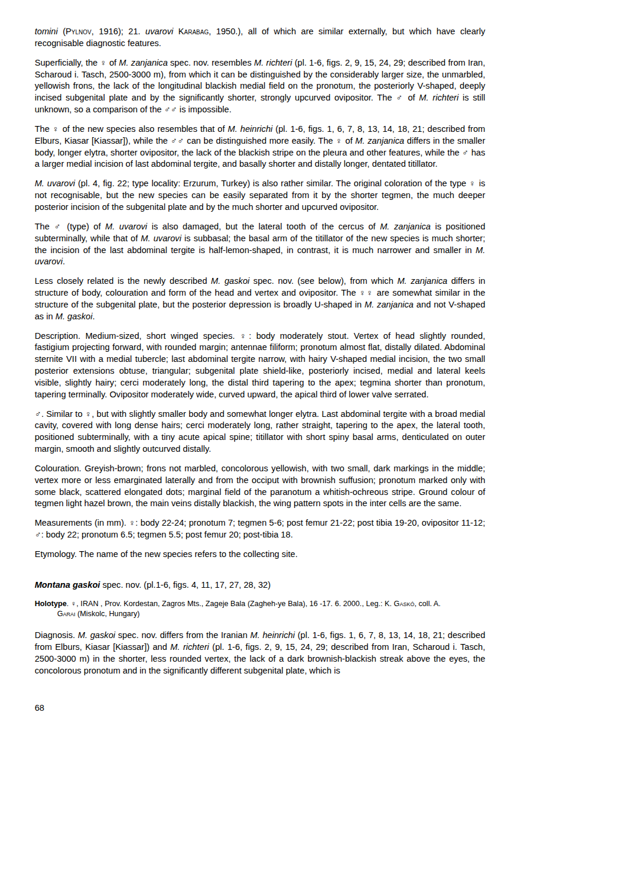tomini (Pylnov, 1916); 21. uvarovi Karabag, 1950.), all of which are similar externally, but which have clearly recognisable diagnostic features.
Superficially, the ♀ of M. zanjanica spec. nov. resembles M. richteri (pl. 1-6, figs. 2, 9, 15, 24, 29; described from Iran, Scharoud i. Tasch, 2500-3000 m), from which it can be distinguished by the considerably larger size, the unmarbled, yellowish frons, the lack of the longitudinal blackish medial field on the pronotum, the posteriorly V-shaped, deeply incised subgenital plate and by the significantly shorter, strongly upcurved ovipositor. The ♂ of M. richteri is still unknown, so a comparison of the ♂♂ is impossible.
The ♀ of the new species also resembles that of M. heinrichi (pl. 1-6, figs. 1, 6, 7, 8, 13, 14, 18, 21; described from Elburs, Kiasar [Kiassar]), while the ♂♂ can be distinguished more easily. The ♀ of M. zanjanica differs in the smaller body, longer elytra, shorter ovipositor, the lack of the blackish stripe on the pleura and other features, while the ♂ has a larger medial incision of last abdominal tergite, and basally shorter and distally longer, dentated titillator.
M. uvarovi (pl. 4, fig. 22; type locality: Erzurum, Turkey) is also rather similar. The original coloration of the type ♀ is not recognisable, but the new species can be easily separated from it by the shorter tegmen, the much deeper posterior incision of the subgenital plate and by the much shorter and upcurved ovipositor.
The ♂ (type) of M. uvarovi is also damaged, but the lateral tooth of the cercus of M. zanjanica is positioned subterminally, while that of M. uvarovi is subbasal; the basal arm of the titillator of the new species is much shorter; the incision of the last abdominal tergite is half-lemon-shaped, in contrast, it is much narrower and smaller in M. uvarovi.
Less closely related is the newly described M. gaskoi spec. nov. (see below), from which M. zanjanica differs in structure of body, colouration and form of the head and vertex and ovipositor. The ♀♀ are somewhat similar in the structure of the subgenital plate, but the posterior depression is broadly U-shaped in M. zanjanica and not V-shaped as in M. gaskoi.
Description. Medium-sized, short winged species. ♀: body moderately stout. Vertex of head slightly rounded, fastigium projecting forward, with rounded margin; antennae filiform; pronotum almost flat, distally dilated. Abdominal sternite VII with a medial tubercle; last abdominal tergite narrow, with hairy V-shaped medial incision, the two small posterior extensions obtuse, triangular; subgenital plate shield-like, posteriorly incised, medial and lateral keels visible, slightly hairy; cerci moderately long, the distal third tapering to the apex; tegmina shorter than pronotum, tapering terminally. Ovipositor moderately wide, curved upward, the apical third of lower valve serrated.
♂. Similar to ♀, but with slightly smaller body and somewhat longer elytra. Last abdominal tergite with a broad medial cavity, covered with long dense hairs; cerci moderately long, rather straight, tapering to the apex, the lateral tooth, positioned subterminally, with a tiny acute apical spine; titillator with short spiny basal arms, denticulated on outer margin, smooth and slightly outcurved distally.
Colouration. Greyish-brown; frons not marbled, concolorous yellowish, with two small, dark markings in the middle; vertex more or less emarginated laterally and from the occiput with brownish suffusion; pronotum marked only with some black, scattered elongated dots; marginal field of the paranotum a whitish-ochreous stripe. Ground colour of tegmen light hazel brown, the main veins distally blackish, the wing pattern spots in the inter cells are the same.
Measurements (in mm). ♀: body 22-24; pronotum 7; tegmen 5-6; post femur 21-22; post tibia 19-20, ovipositor 11-12; ♂: body 22; pronotum 6.5; tegmen 5.5; post femur 20; post-tibia 18.
Etymology. The name of the new species refers to the collecting site.
Montana gaskoi spec. nov. (pl.1-6, figs. 4, 11, 17, 27, 28, 32)
Holotype. ♀, IRAN , Prov. Kordestan, Zagros Mts., Zageje Bala (Zagheh-ye Bala), 16 -17. 6. 2000., Leg.: K. Gaskó, coll. A. Garai (Miskolc, Hungary)
Diagnosis. M. gaskoi spec. nov. differs from the Iranian M. heinrichi (pl. 1-6, figs. 1, 6, 7, 8, 13, 14, 18, 21; described from Elburs, Kiasar [Kiassar]) and M. richteri (pl. 1-6, figs. 2, 9, 15, 24, 29; described from Iran, Scharoud i. Tasch, 2500-3000 m) in the shorter, less rounded vertex, the lack of a dark brownish-blackish streak above the eyes, the concolorous pronotum and in the significantly different subgenital plate, which is
68